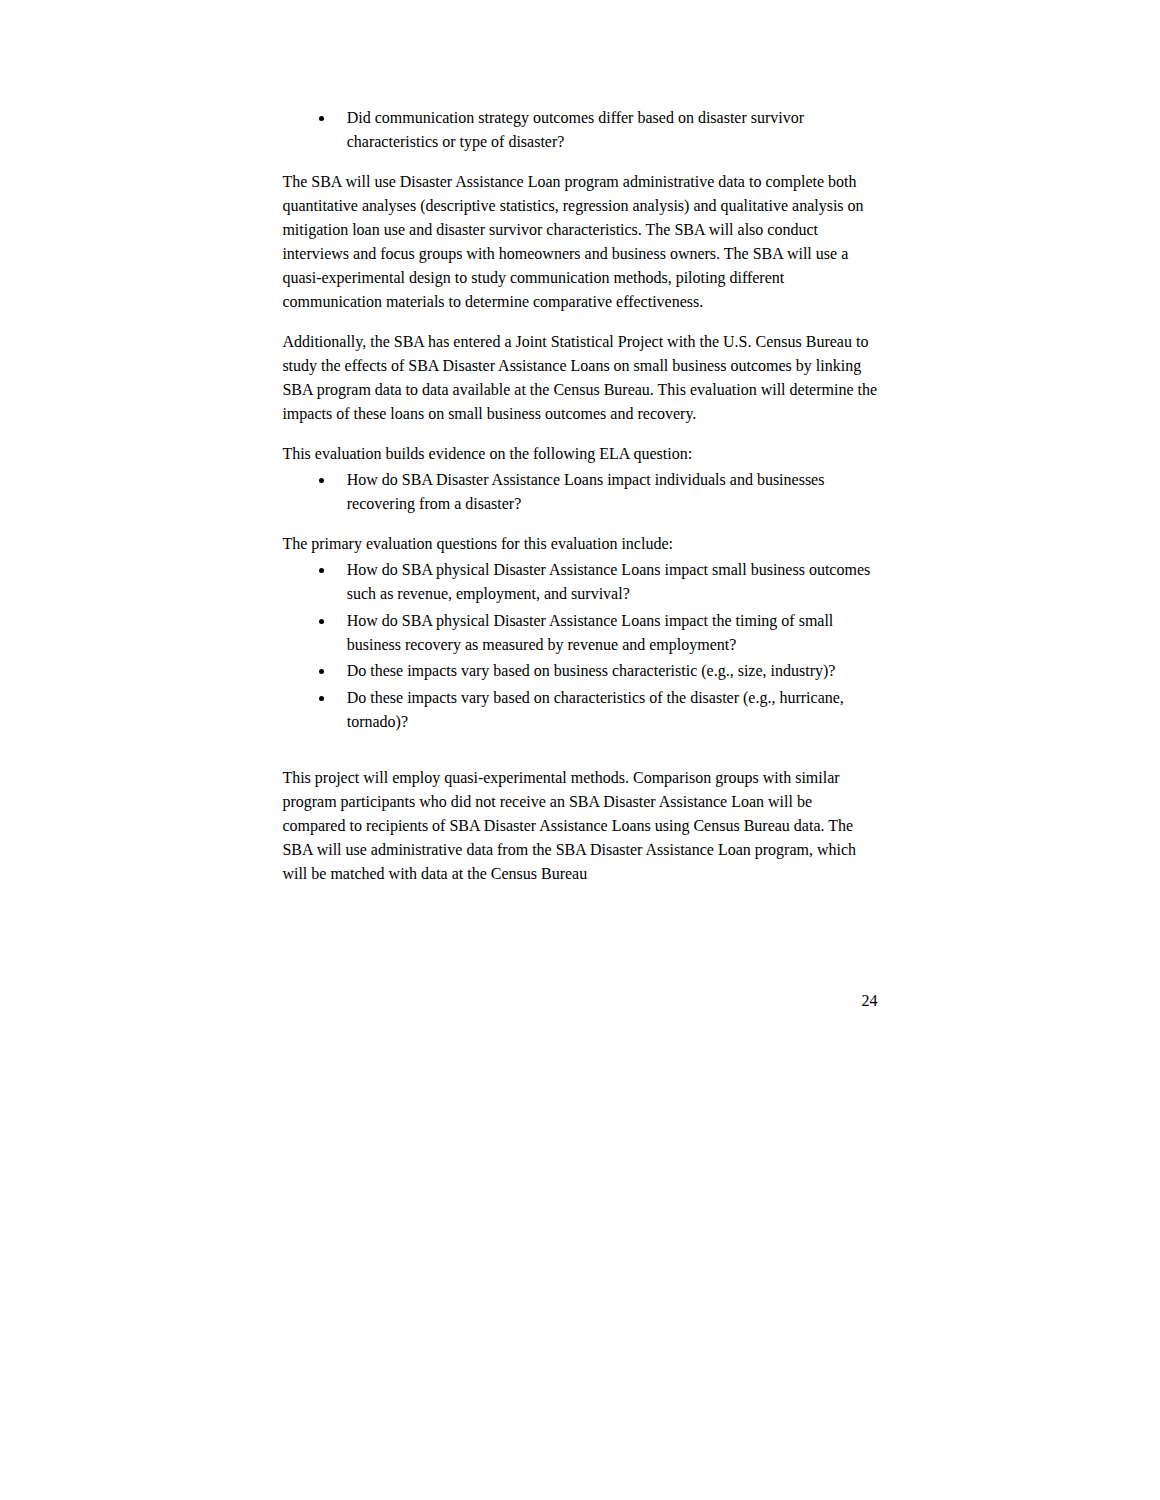Did communication strategy outcomes differ based on disaster survivor characteristics or type of disaster?
The SBA will use Disaster Assistance Loan program administrative data to complete both quantitative analyses (descriptive statistics, regression analysis) and qualitative analysis on mitigation loan use and disaster survivor characteristics. The SBA will also conduct interviews and focus groups with homeowners and business owners. The SBA will use a quasi-experimental design to study communication methods, piloting different communication materials to determine comparative effectiveness.
Additionally, the SBA has entered a Joint Statistical Project with the U.S. Census Bureau to study the effects of SBA Disaster Assistance Loans on small business outcomes by linking SBA program data to data available at the Census Bureau. This evaluation will determine the impacts of these loans on small business outcomes and recovery.
This evaluation builds evidence on the following ELA question:
How do SBA Disaster Assistance Loans impact individuals and businesses recovering from a disaster?
The primary evaluation questions for this evaluation include:
How do SBA physical Disaster Assistance Loans impact small business outcomes such as revenue, employment, and survival?
How do SBA physical Disaster Assistance Loans impact the timing of small business recovery as measured by revenue and employment?
Do these impacts vary based on business characteristic (e.g., size, industry)?
Do these impacts vary based on characteristics of the disaster (e.g., hurricane, tornado)?
This project will employ quasi-experimental methods. Comparison groups with similar program participants who did not receive an SBA Disaster Assistance Loan will be compared to recipients of SBA Disaster Assistance Loans using Census Bureau data. The SBA will use administrative data from the SBA Disaster Assistance Loan program, which will be matched with data at the Census Bureau
24